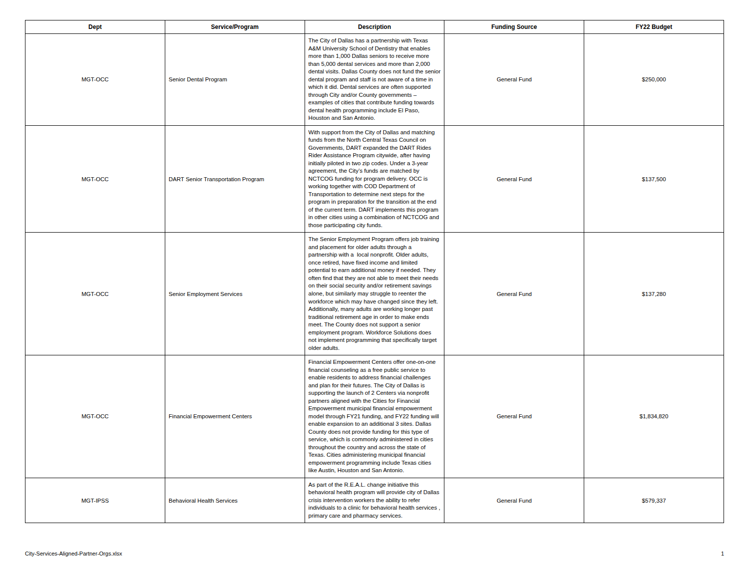| Dept | Service/Program | Description | Funding Source | FY22 Budget |
| --- | --- | --- | --- | --- |
| MGT-OCC | Senior Dental Program | The City of Dallas has a partnership with Texas A&M University School of Dentistry that enables more than 1,000 Dallas seniors to receive more than 5,000 dental services and more than 2,000 dental visits. Dallas County does not fund the senior dental program and staff is not aware of a time in which it did. Dental services are often supported through City and/or County governments – examples of cities that contribute funding towards dental health programming include El Paso, Houston and San Antonio. | General Fund | $250,000 |
| MGT-OCC | DART Senior Transportation Program | With support from the City of Dallas and matching funds from the North Central Texas Council on Governments, DART expanded the DART Rides Rider Assistance Program citywide, after having initially piloted in two zip codes. Under a 3-year agreement, the City’s funds are matched by NCTCOG funding for program delivery. OCC is working together with COD Department of Transportation to determine next steps for the program in preparation for the transition at the end of the current term. DART implements this program in other cities using a combination of NCTCOG and those participating city funds. | General Fund | $137,500 |
| MGT-OCC | Senior Employment Services | The Senior Employment Program offers job training and placement for older adults through a partnership with a local nonprofit. Older adults, once retired, have fixed income and limited potential to earn additional money if needed. They often find that they are not able to meet their needs on their social security and/or retirement savings alone, but similarly may struggle to reenter the workforce which may have changed since they left. Additionally, many adults are working longer past traditional retirement age in order to make ends meet. The County does not support a senior employment program. Workforce Solutions does not implement programming that specifically target older adults. | General Fund | $137,280 |
| MGT-OCC | Financial Empowerment Centers | Financial Empowerment Centers offer one-on-one financial counseling as a free public service to enable residents to address financial challenges and plan for their futures. The City of Dallas is supporting the launch of 2 Centers via nonprofit partners aligned with the Cities for Financial Empowerment municipal financial empowerment model through FY21 funding, and FY22 funding will enable expansion to an additional 3 sites. Dallas County does not provide funding for this type of service, which is commonly administered in cities throughout the country and across the state of Texas. Cities administering municipal financial empowerment programming include Texas cities like Austin, Houston and San Antonio. | General Fund | $1,834,820 |
| MGT-IPSS | Behavioral Health Services | As part of the R.E.A.L. change initiative this behavioral health program will provide city of Dallas crisis intervention workers the ability to refer individuals to a clinic for behavioral health services , primary care and pharmacy services. | General Fund | $579,337 |
City-Services-Aligned-Partner-Orgs.xlsx 1